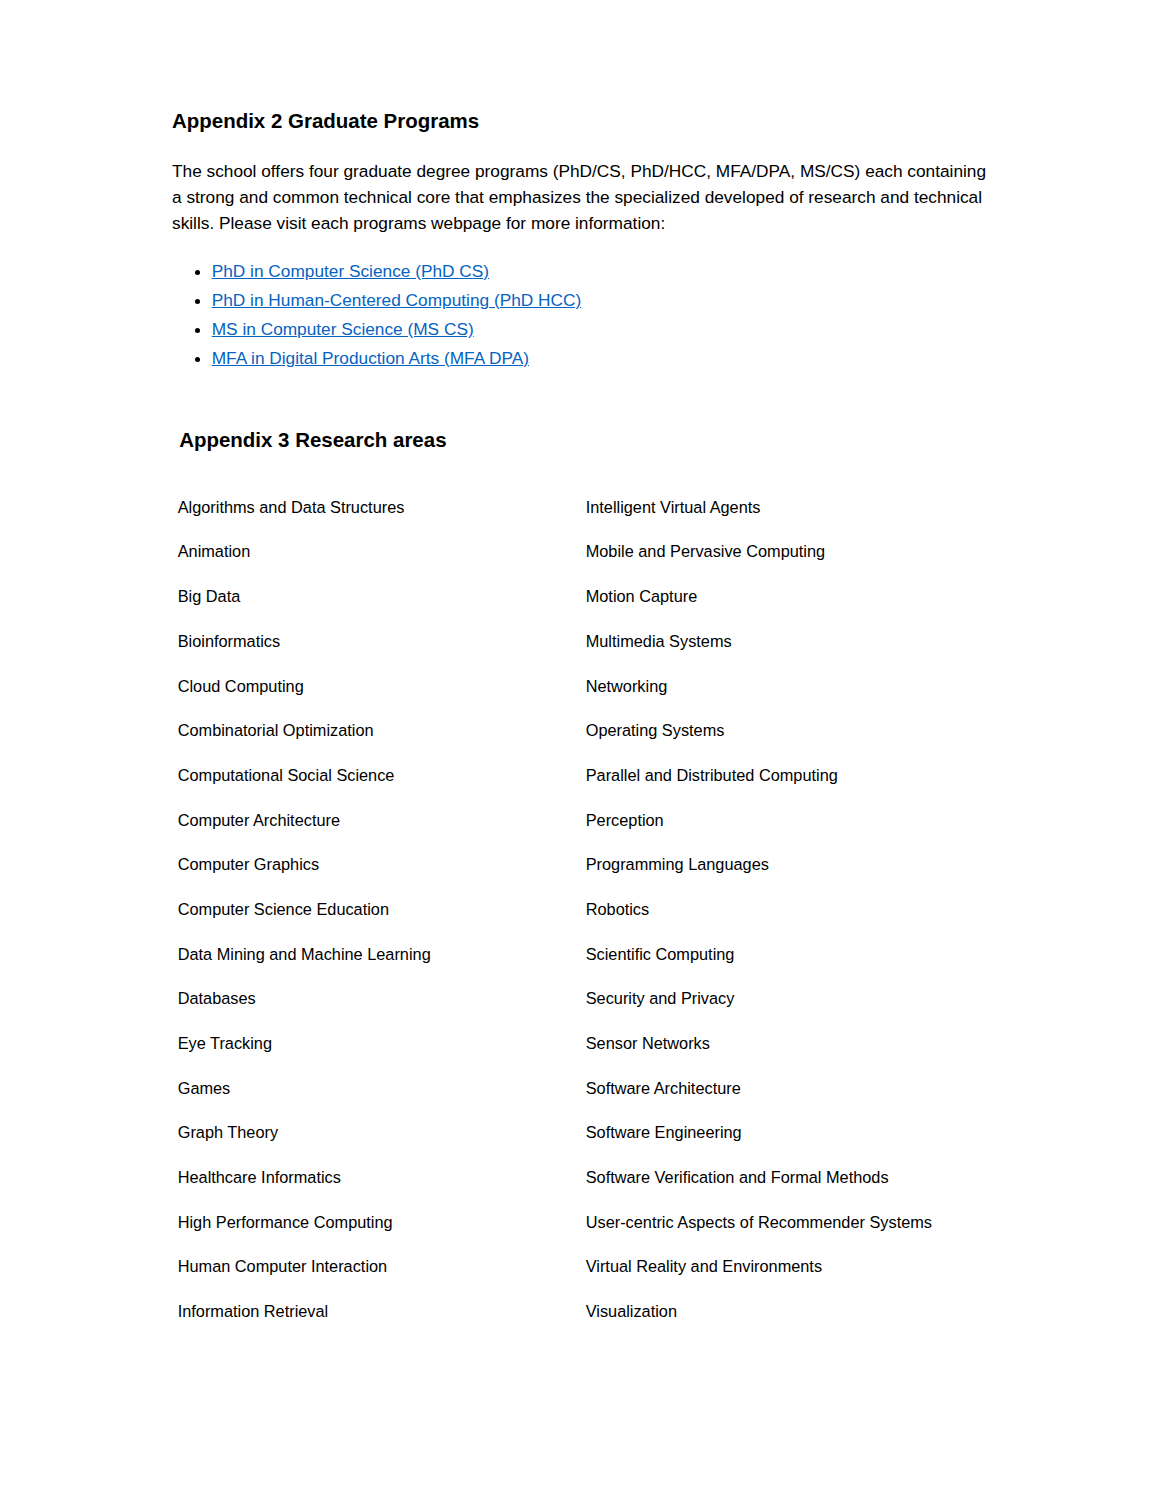Appendix 2 Graduate Programs
The school offers four graduate degree programs (PhD/CS, PhD/HCC, MFA/DPA, MS/CS) each containing a strong and common technical core that emphasizes the specialized developed of research and technical skills. Please visit each programs webpage for more information:
PhD in Computer Science (PhD CS)
PhD in Human-Centered Computing (PhD HCC)
MS in Computer Science (MS CS)
MFA in Digital Production Arts (MFA DPA)
Appendix 3 Research areas
| Algorithms and Data Structures | Intelligent Virtual Agents |
| Animation | Mobile and Pervasive Computing |
| Big Data | Motion Capture |
| Bioinformatics | Multimedia Systems |
| Cloud Computing | Networking |
| Combinatorial Optimization | Operating Systems |
| Computational Social Science | Parallel and Distributed Computing |
| Computer Architecture | Perception |
| Computer Graphics | Programming Languages |
| Computer Science Education | Robotics |
| Data Mining and Machine Learning | Scientific Computing |
| Databases | Security and Privacy |
| Eye Tracking | Sensor Networks |
| Games | Software Architecture |
| Graph Theory | Software Engineering |
| Healthcare Informatics | Software Verification and Formal Methods |
| High Performance Computing | User-centric Aspects of Recommender Systems |
| Human Computer Interaction | Virtual Reality and Environments |
| Information Retrieval | Visualization |